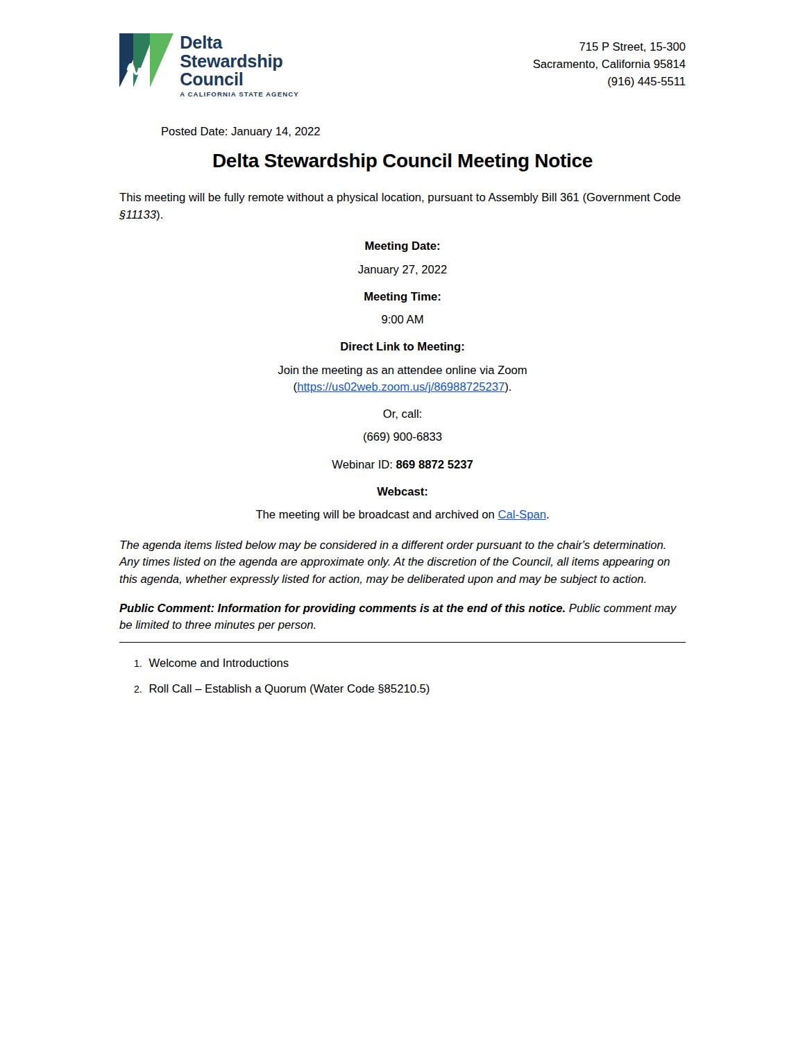∿
Delta Stewardship Council A CALIFORNIA STATE AGENCY
715 P Street, 15-300
Sacramento, California 95814
(916) 445-5511
Posted Date: January 14, 2022
Delta Stewardship Council Meeting Notice
This meeting will be fully remote without a physical location, pursuant to Assembly Bill 361 (Government Code §11133).
Meeting Date:
January 27, 2022
Meeting Time:
9:00 AM
Direct Link to Meeting:
Join the meeting as an attendee online via Zoom
(https://us02web.zoom.us/j/86988725237).
Or, call:
(669) 900-6833
Webinar ID: 869 8872 5237
Webcast:
The meeting will be broadcast and archived on Cal-Span.
The agenda items listed below may be considered in a different order pursuant to the chair's determination. Any times listed on the agenda are approximate only. At the discretion of the Council, all items appearing on this agenda, whether expressly listed for action, may be deliberated upon and may be subject to action.
Public Comment: Information for providing comments is at the end of this notice. Public comment may be limited to three minutes per person.
Welcome and Introductions
Roll Call – Establish a Quorum (Water Code §85210.5)